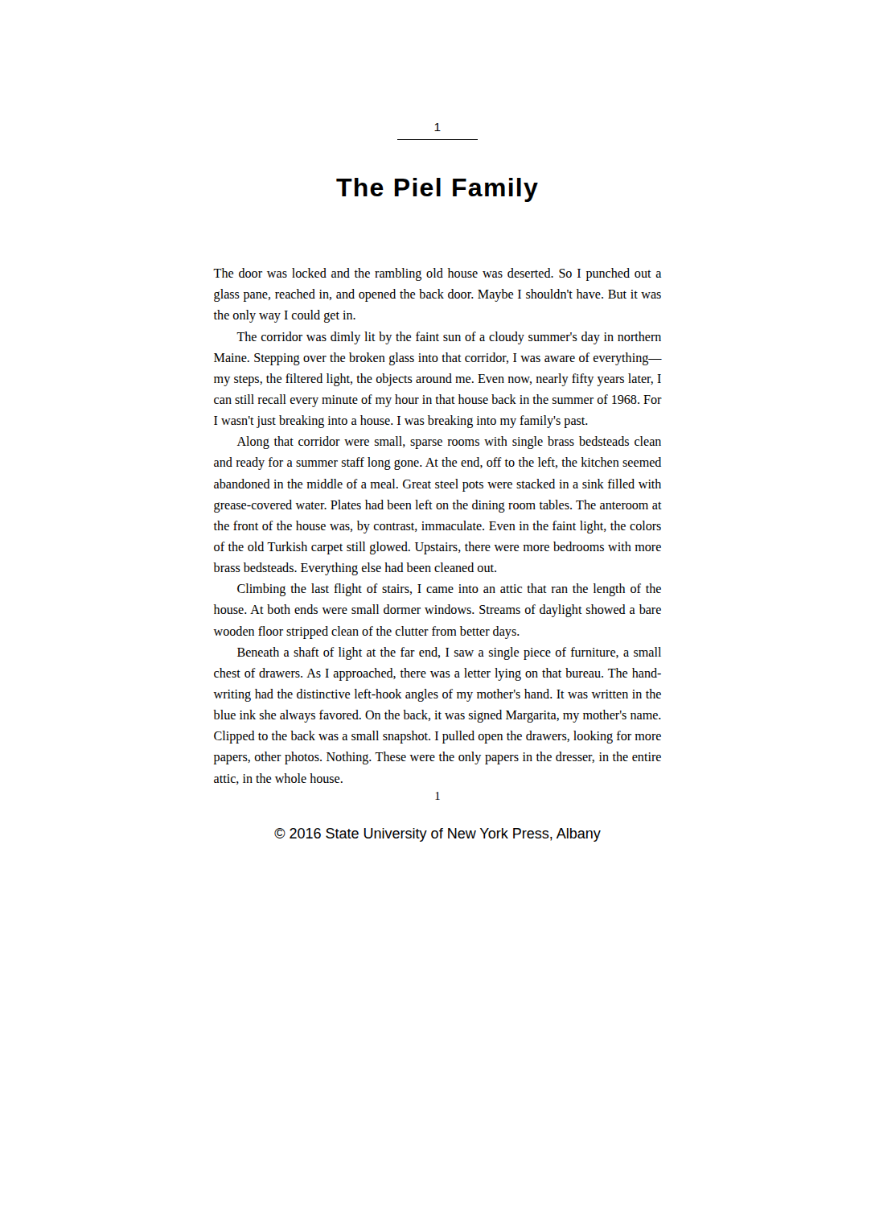1
The Piel Family
The door was locked and the rambling old house was deserted. So I punched out a glass pane, reached in, and opened the back door. Maybe I shouldn't have. But it was the only way I could get in.
The corridor was dimly lit by the faint sun of a cloudy summer's day in northern Maine. Stepping over the broken glass into that corridor, I was aware of everything—my steps, the filtered light, the objects around me. Even now, nearly fifty years later, I can still recall every minute of my hour in that house back in the summer of 1968. For I wasn't just breaking into a house. I was breaking into my family's past.
Along that corridor were small, sparse rooms with single brass bedsteads clean and ready for a summer staff long gone. At the end, off to the left, the kitchen seemed abandoned in the middle of a meal. Great steel pots were stacked in a sink filled with grease-covered water. Plates had been left on the dining room tables. The anteroom at the front of the house was, by contrast, immaculate. Even in the faint light, the colors of the old Turkish carpet still glowed. Upstairs, there were more bedrooms with more brass bedsteads. Everything else had been cleaned out.
Climbing the last flight of stairs, I came into an attic that ran the length of the house. At both ends were small dormer windows. Streams of daylight showed a bare wooden floor stripped clean of the clutter from better days.
Beneath a shaft of light at the far end, I saw a single piece of furniture, a small chest of drawers. As I approached, there was a letter lying on that bureau. The handwriting had the distinctive left-hook angles of my mother's hand. It was written in the blue ink she always favored. On the back, it was signed Margarita, my mother's name. Clipped to the back was a small snapshot. I pulled open the drawers, looking for more papers, other photos. Nothing. These were the only papers in the dresser, in the entire attic, in the whole house.
1
© 2016 State University of New York Press, Albany